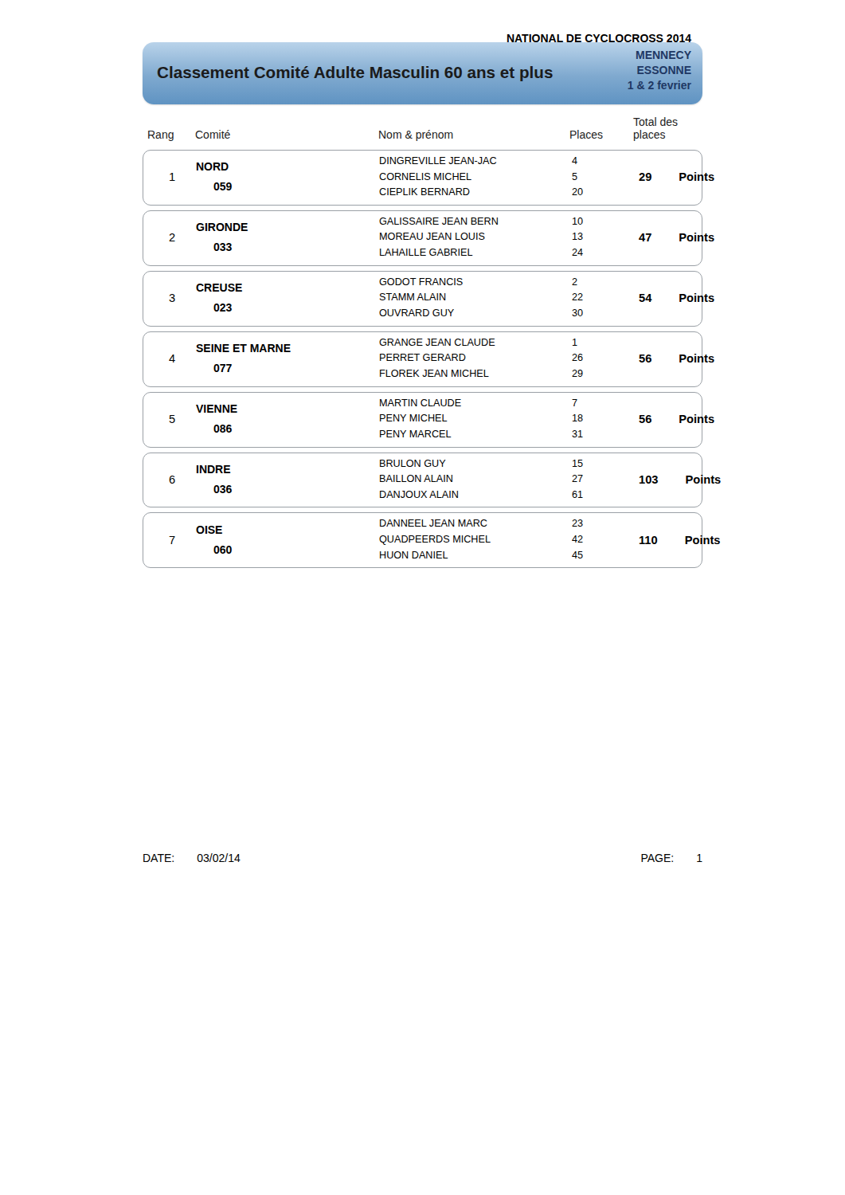NATIONAL DE CYCLOCROSS 2014
MENNECY
ESSONNE
1 & 2 fevrier
Classement Comité Adulte Masculin 60 ans et plus
Rang
Comité
Nom & prénom
Places
Total des places
1
NORD 059
DINGREVILLE JEAN-JAC
CORNELIS MICHEL
CIEPLIK BERNARD
4
5
20
29 Points
2
GIRONDE 033
GALISSAIRE JEAN BERN
MOREAU JEAN LOUIS
LAHAILLE GABRIEL
10
13
24
47 Points
3
CREUSE 023
GODOT FRANCIS
STAMM ALAIN
OUVRARD GUY
2
22
30
54 Points
4
SEINE ET MARNE 077
GRANGE JEAN CLAUDE
PERRET GERARD
FLOREK JEAN MICHEL
1
26
29
56 Points
5
VIENNE 086
MARTIN CLAUDE
PENY MICHEL
PENY MARCEL
7
18
31
56 Points
6
INDRE 036
BRULON GUY
BAILLON ALAIN
DANJOUX ALAIN
15
27
61
103 Points
7
OISE 060
DANNEEL JEAN MARC
QUADPEERDS MICHEL
HUON DANIEL
23
42
45
110 Points
DATE: 03/02/14
PAGE: 1